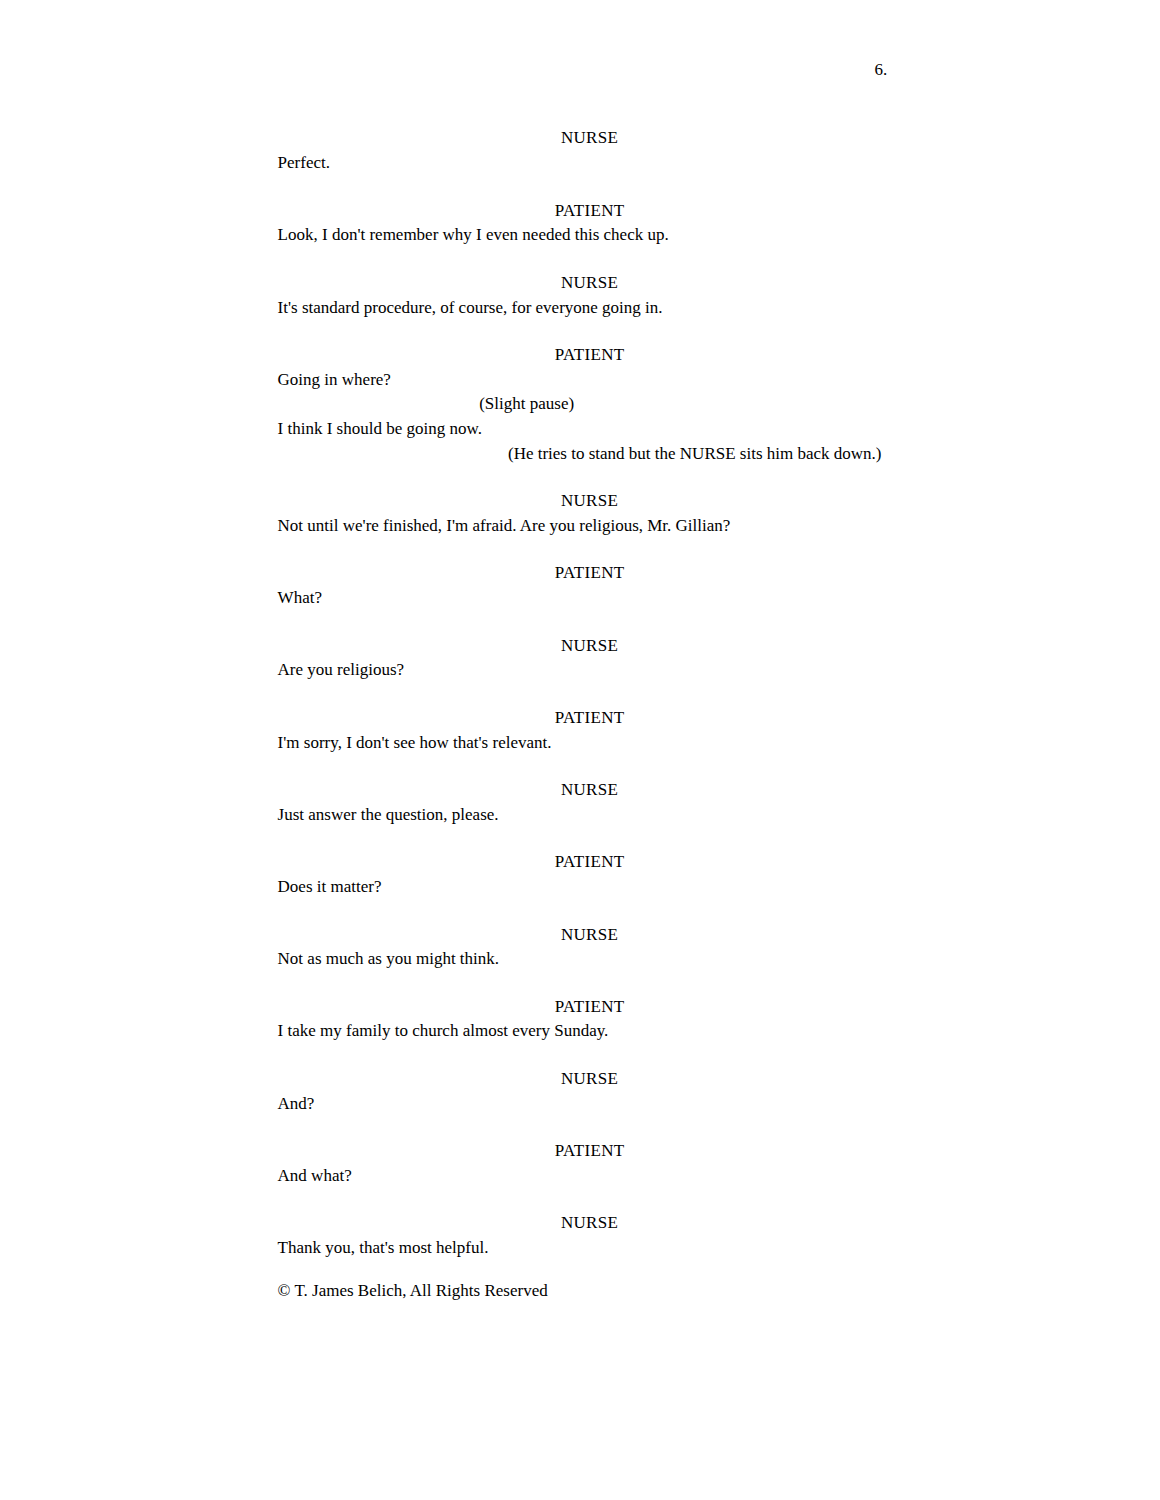6.
NURSE
Perfect.
PATIENT
Look, I don't remember why I even needed this check up.
NURSE
It's standard procedure, of course, for everyone going in.
PATIENT
Going in where?
(Slight pause)
I think I should be going now.
(He tries to stand but the NURSE sits him back down.)
NURSE
Not until we're finished, I'm afraid. Are you religious, Mr. Gillian?
PATIENT
What?
NURSE
Are you religious?
PATIENT
I'm sorry, I don't see how that's relevant.
NURSE
Just answer the question, please.
PATIENT
Does it matter?
NURSE
Not as much as you might think.
PATIENT
I take my family to church almost every Sunday.
NURSE
And?
PATIENT
And what?
NURSE
Thank you, that's most helpful.
© T. James Belich, All Rights Reserved